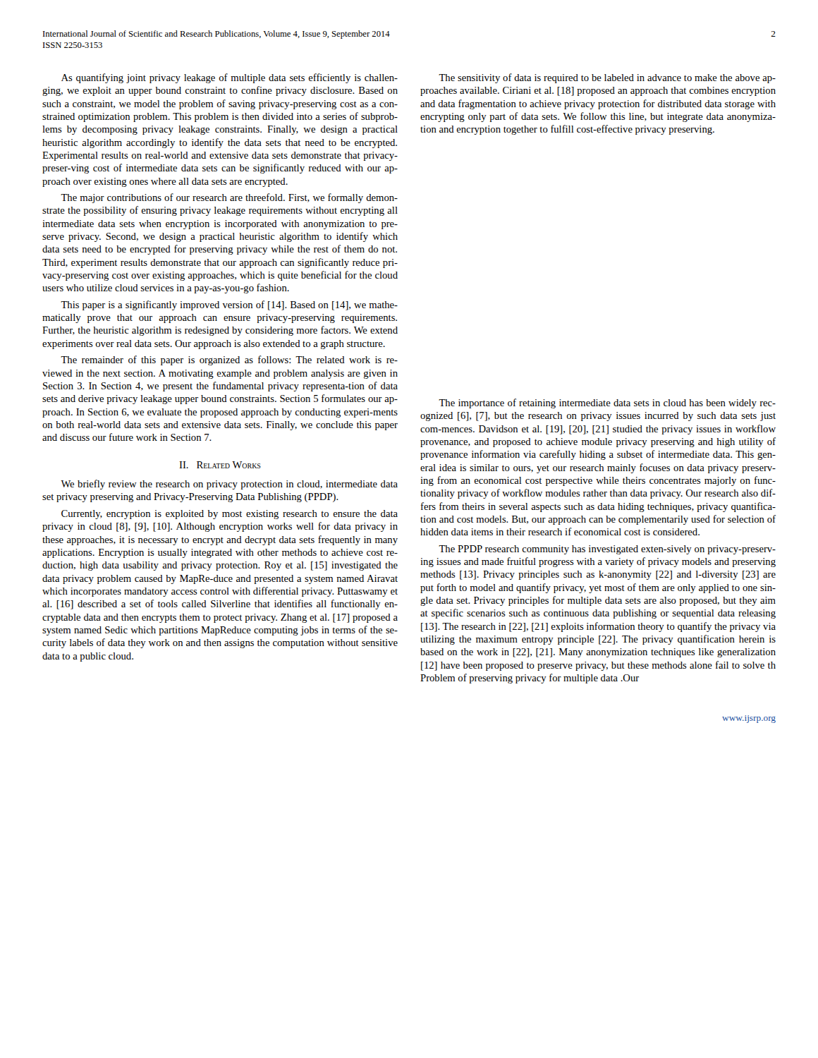International Journal of Scientific and Research Publications, Volume 4, Issue 9, September 2014
ISSN 2250-3153
2
As quantifying joint privacy leakage of multiple data sets efficiently is challen-ging, we exploit an upper bound constraint to confine privacy disclosure. Based on such a constraint, we model the problem of saving privacy-preserving cost as a con-strained optimization problem. This problem is then divided into a series of subproblems by decomposing privacy leakage constraints. Finally, we design a practical heuristic algorithm accordingly to identify the data sets that need to be encrypted. Experimental results on real-world and extensive data sets demonstrate that privacy-preser-ving cost of intermediate data sets can be significantly reduced with our approach over existing ones where all data sets are encrypted.
The major contributions of our research are threefold. First, we formally demonstrate the possibility of ensuring privacy leakage requirements without encrypting all intermediate data sets when encryption is incorporated with anonymization to preserve privacy. Second, we design a practical heuristic algorithm to identify which data sets need to be encrypted for preserving privacy while the rest of them do not. Third, experiment results demonstrate that our approach can significantly reduce privacy-preserving cost over existing approaches, which is quite beneficial for the cloud users who utilize cloud services in a pay-as-you-go fashion.
This paper is a significantly improved version of [14]. Based on [14], we mathematically prove that our approach can ensure privacy-preserving requirements. Further, the heuristic algorithm is redesigned by considering more factors. We extend experiments over real data sets. Our approach is also extended to a graph structure.
The remainder of this paper is organized as follows: The related work is reviewed in the next section. A motivating example and problem analysis are given in Section 3. In Section 4, we present the fundamental privacy representa-tion of data sets and derive privacy leakage upper bound constraints. Section 5 formulates our approach. In Section 6, we evaluate the proposed approach by conducting experi-ments on both real-world data sets and extensive data sets. Finally, we conclude this paper and discuss our future work in Section 7.
II. Related Works
We briefly review the research on privacy protection in cloud, intermediate data set privacy preserving and Privacy-Preserving Data Publishing (PPDP).
Currently, encryption is exploited by most existing research to ensure the data privacy in cloud [8], [9], [10]. Although encryption works well for data privacy in these approaches, it is necessary to encrypt and decrypt data sets frequently in many applications. Encryption is usually integrated with other methods to achieve cost reduction, high data usability and privacy protection. Roy et al. [15] investigated the data privacy problem caused by MapRe-duce and presented a system named Airavat which incorporates mandatory access control with differential privacy. Puttaswamy et al. [16] described a set of tools called Silverline that identifies all functionally encryptable data and then encrypts them to protect privacy. Zhang et al. [17] proposed a system named Sedic which partitions MapReduce computing jobs in terms of the security labels of data they work on and then assigns the computation without sensitive data to a public cloud.
The sensitivity of data is required to be labeled in advance to make the above approaches available. Ciriani et al. [18] proposed an approach that combines encryption and data fragmentation to achieve privacy protection for distributed data storage with encrypting only part of data sets. We follow this line, but integrate data anonymization and encryption together to fulfill cost-effective privacy preserving.
The importance of retaining intermediate data sets in cloud has been widely recognized [6], [7], but the research on privacy issues incurred by such data sets just com-mences. Davidson et al. [19], [20], [21] studied the privacy issues in workflow provenance, and proposed to achieve module privacy preserving and high utility of provenance information via carefully hiding a subset of intermediate data. This general idea is similar to ours, yet our research mainly focuses on data privacy preserving from an economical cost perspective while theirs concentrates majorly on functionality privacy of workflow modules rather than data privacy. Our research also differs from theirs in several aspects such as data hiding techniques, privacy quantification and cost models. But, our approach can be complementarily used for selection of hidden data items in their research if economical cost is considered.
The PPDP research community has investigated exten-sively on privacy-preserving issues and made fruitful progress with a variety of privacy models and preserving methods [13]. Privacy principles such as k-anonymity [22] and l-diversity [23] are put forth to model and quantify privacy, yet most of them are only applied to one single data set. Privacy principles for multiple data sets are also proposed, but they aim at specific scenarios such as continuous data publishing or sequential data releasing [13]. The research in [22], [21] exploits information theory to quantify the privacy via utilizing the maximum entropy principle [22]. The privacy quantification herein is based on the work in [22], [21]. Many anonymization techniques like generalization [12] have been proposed to preserve privacy, but these methods alone fail to solve th Problem of preserving privacy for multiple data .Our
www.ijsrp.org